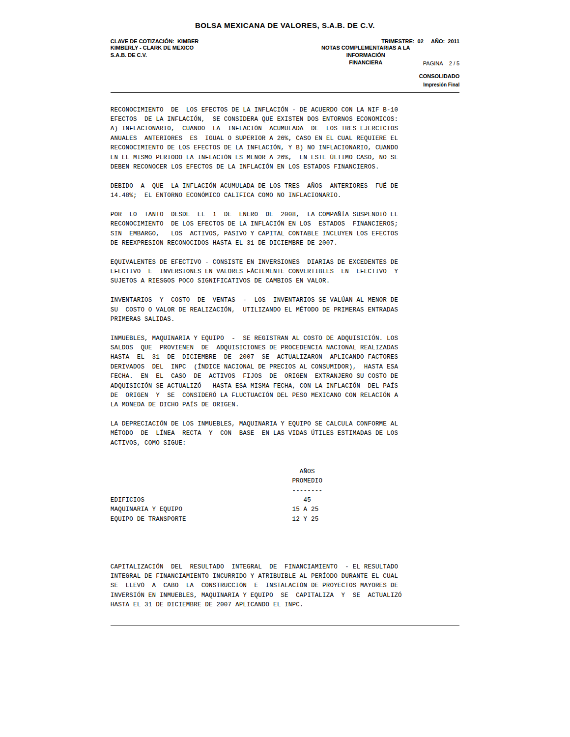BOLSA MEXICANA DE VALORES, S.A.B. DE C.V.
| CLAVE DE COTIZACIÓN: KIMBER | TRIMESTRE: 02 AÑO: 2011 |
| KIMBERLY - CLARK DE MEXICO S.A.B. DE C.V. | / NOTAS COMPLEMENTARIAS A LA INFORMACIÓN FINANCIERA / PAGINA 2 / 5 / |
CONSOLIDADO
Impresión Final
RECONOCIMIENTO DE LOS EFECTOS DE LA INFLACIÓN - DE ACUERDO CON LA NIF B-10 EFECTOS DE LA INFLACIÓN, SE CONSIDERA QUE EXISTEN DOS ENTORNOS ECONOMICOS: A) INFLACIONARIO, CUANDO LA INFLACIÓN ACUMULADA DE LOS TRES EJERCICIOS ANUALES ANTERIORES ES IGUAL O SUPERIOR A 26%, CASO EN EL CUAL REQUIERE EL RECONOCIMIENTO DE LOS EFECTOS DE LA INFLACIÓN, Y B) NO INFLACIONARIO, CUANDO EN EL MISMO PERIODO LA INFLACIÓN ES MENOR A 26%, EN ESTE ÚLTIMO CASO, NO SE DEBEN RECONOCER LOS EFECTOS DE LA INFLACIÓN EN LOS ESTADOS FINANCIEROS. DEBIDO A QUE LA INFLACIÓN ACUMULADA DE LOS TRES AÑOS ANTERIORES FUÉ DE 14.48%; EL ENTORNO ECONÓMICO CALIFICA COMO NO INFLACIONARIO. POR LO TANTO DESDE EL 1 DE ENERO DE 2008, LA COMPAÑÍA SUSPENDIÓ EL RECONOCIMIENTO DE LOS EFECTOS DE LA INFLACIÓN EN LOS ESTADOS FINANCIEROS; SIN EMBARGO, LOS ACTIVOS, PASIVO Y CAPITAL CONTABLE INCLUYEN LOS EFECTOS DE REEXPRESION RECONOCIDOS HASTA EL 31 DE DICIEMBRE DE 2007. EQUIVALENTES DE EFECTIVO - CONSISTE EN INVERSIONES DIARIAS DE EXCEDENTES DE EFECTIVO E INVERSIONES EN VALORES FÁCILMENTE CONVERTIBLES EN EFECTIVO Y SUJETOS A RIESGOS POCO SIGNIFICATIVOS DE CAMBIOS EN VALOR. INVENTARIOS Y COSTO DE VENTAS - LOS INVENTARIOS SE VALÚAN AL MENOR DE SU COSTO O VALOR DE REALIZACIÓN, UTILIZANDO EL MÉTODO DE PRIMERAS ENTRADAS PRIMERAS SALIDAS. INMUEBLES, MAQUINARIA Y EQUIPO - SE REGISTRAN AL COSTO DE ADQUISICIÓN. LOS SALDOS QUE PROVIENEN DE ADQUISICIONES DE PROCEDENCIA NACIONAL REALIZADAS HASTA EL 31 DE DICIEMBRE DE 2007 SE ACTUALIZARON APLICANDO FACTORES DERIVADOS DEL INPC (ÍNDICE NACIONAL DE PRECIOS AL CONSUMIDOR), HASTA ESA FECHA. EN EL CASO DE ACTIVOS FIJOS DE ORIGEN EXTRANJERO SU COSTO DE ADQUISICIÓN SE ACTUALIZÓ HASTA ESA MISMA FECHA, CON LA INFLACIÓN DEL PAÍS DE ORIGEN Y SE CONSIDERÓ LA FLUCTUACIÓN DEL PESO MEXICANO CON RELACIÓN A LA MONEDA DE DICHO PAÍS DE ORIGEN. LA DEPRECIACIÓN DE LOS INMUEBLES, MAQUINARIA Y EQUIPO SE CALCULA CONFORME AL MÉTODO DE LÍNEA RECTA Y CON BASE EN LAS VIDAS ÚTILES ESTIMADAS DE LOS ACTIVOS, COMO SIGUE: AÑOS PROMEDIO -------- EDIFICIOS 45 MAQUINARIA Y EQUIPO 15 A 25 EQUIPO DE TRANSPORTE 12 Y 25 CAPITALIZACIÓN DEL RESULTADO INTEGRAL DE FINANCIAMIENTO - EL RESULTADO INTEGRAL DE FINANCIAMIENTO INCURRIDO Y ATRIBUIBLE AL PERÍODO DURANTE EL CUAL SE LLEVÓ A CABO LA CONSTRUCCIÓN E INSTALACIÓN DE PROYECTOS MAYORES DE INVERSIÓN EN INMUEBLES, MAQUINARIA Y EQUIPO SE CAPITALIZA Y SE ACTUALIZÓ HASTA EL 31 DE DICIEMBRE DE 2007 APLICANDO EL INPC.